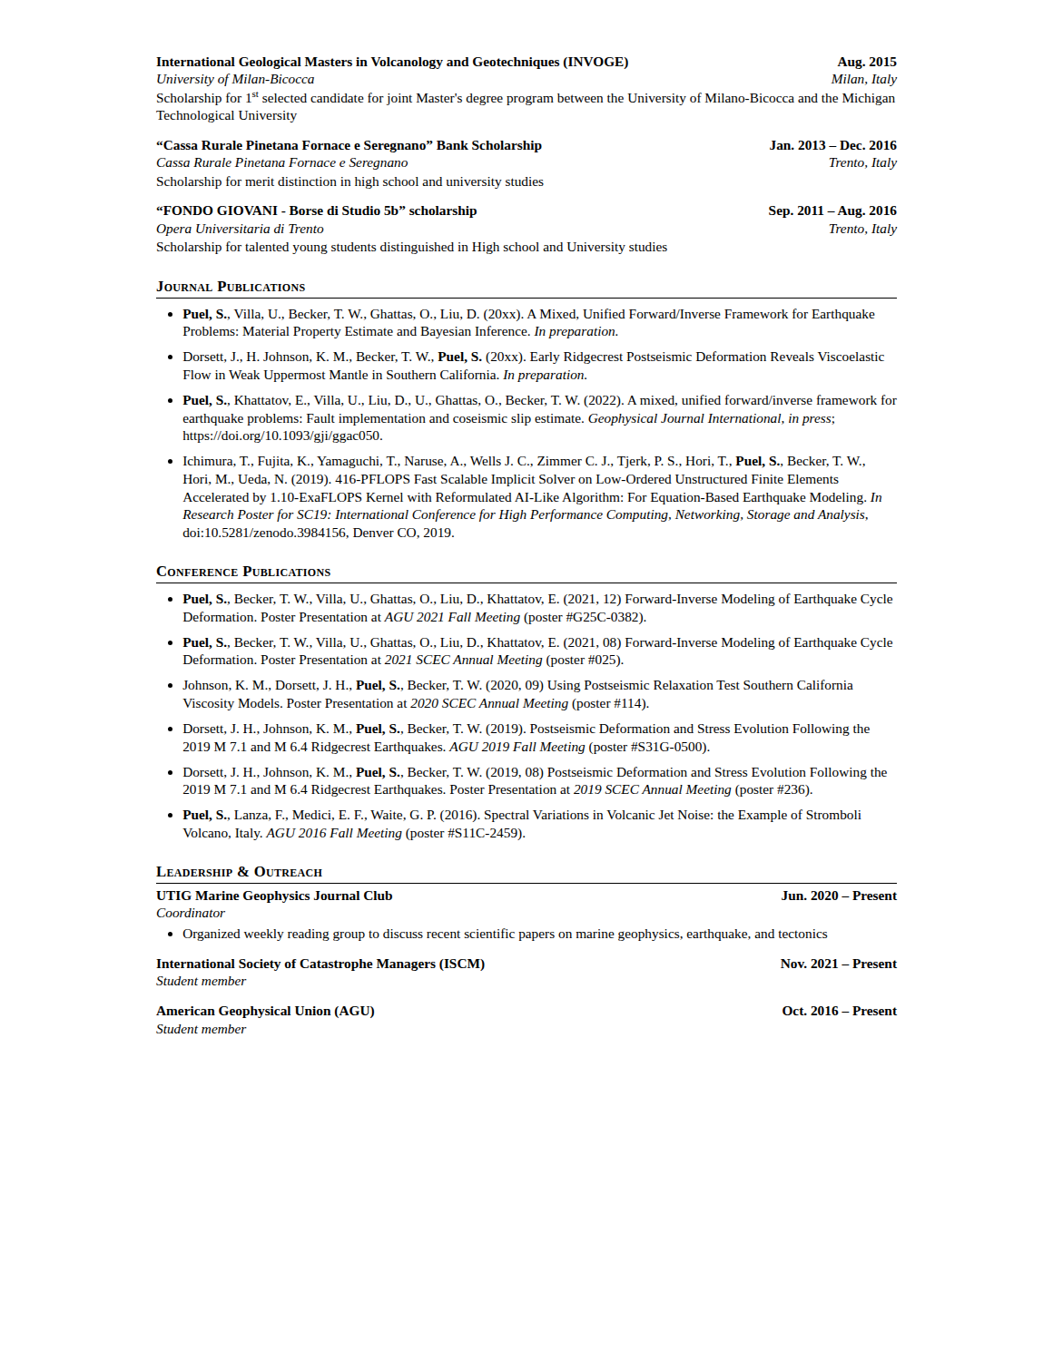International Geological Masters in Volcanology and Geotechniques (INVOGE) Aug. 2015
University of Milan-Bicocca Milan, Italy
Scholarship for 1st selected candidate for joint Master's degree program between the University of Milano-Bicocca and the Michigan Technological University
“Cassa Rurale Pinetana Fornace e Seregnano” Bank Scholarship Jan. 2013 – Dec. 2016
Cassa Rurale Pinetana Fornace e Seregnano Trento, Italy
Scholarship for merit distinction in high school and university studies
“FONDO GIOVANI - Borse di Studio 5b” scholarship Sep. 2011 – Aug. 2016
Opera Universitaria di Trento Trento, Italy
Scholarship for talented young students distinguished in High school and University studies
Journal Publications
Puel, S., Villa, U., Becker, T. W., Ghattas, O., Liu, D. (20xx). A Mixed, Unified Forward/Inverse Framework for Earthquake Problems: Material Property Estimate and Bayesian Inference. In preparation.
Dorsett, J., H. Johnson, K. M., Becker, T. W., Puel, S. (20xx). Early Ridgecrest Postseismic Deformation Reveals Viscoelastic Flow in Weak Uppermost Mantle in Southern California. In preparation.
Puel, S., Khattatov, E., Villa, U., Liu, D., U., Ghattas, O., Becker, T. W. (2022). A mixed, unified forward/inverse framework for earthquake problems: Fault implementation and coseismic slip estimate. Geophysical Journal International, in press; https://doi.org/10.1093/gji/ggac050.
Ichimura, T., Fujita, K., Yamaguchi, T., Naruse, A., Wells J. C., Zimmer C. J., Tjerk, P. S., Hori, T., Puel, S., Becker, T. W., Hori, M., Ueda, N. (2019). 416-PFLOPS Fast Scalable Implicit Solver on Low-Ordered Unstructured Finite Elements Accelerated by 1.10-ExaFLOPS Kernel with Reformulated AI-Like Algorithm: For Equation-Based Earthquake Modeling. In Research Poster for SC19: International Conference for High Performance Computing, Networking, Storage and Analysis, doi:10.5281/zenodo.3984156, Denver CO, 2019.
Conference Publications
Puel, S., Becker, T. W., Villa, U., Ghattas, O., Liu, D., Khattatov, E. (2021, 12) Forward-Inverse Modeling of Earthquake Cycle Deformation. Poster Presentation at AGU 2021 Fall Meeting (poster #G25C-0382).
Puel, S., Becker, T. W., Villa, U., Ghattas, O., Liu, D., Khattatov, E. (2021, 08) Forward-Inverse Modeling of Earthquake Cycle Deformation. Poster Presentation at 2021 SCEC Annual Meeting (poster #025).
Johnson, K. M., Dorsett, J. H., Puel, S., Becker, T. W. (2020, 09) Using Postseismic Relaxation Test Southern California Viscosity Models. Poster Presentation at 2020 SCEC Annual Meeting (poster #114).
Dorsett, J. H., Johnson, K. M., Puel, S., Becker, T. W. (2019). Postseismic Deformation and Stress Evolution Following the 2019 M 7.1 and M 6.4 Ridgecrest Earthquakes. AGU 2019 Fall Meeting (poster #S31G-0500).
Dorsett, J. H., Johnson, K. M., Puel, S., Becker, T. W. (2019, 08) Postseismic Deformation and Stress Evolution Following the 2019 M 7.1 and M 6.4 Ridgecrest Earthquakes. Poster Presentation at 2019 SCEC Annual Meeting (poster #236).
Puel, S., Lanza, F., Medici, E. F., Waite, G. P. (2016). Spectral Variations in Volcanic Jet Noise: the Example of Stromboli Volcano, Italy. AGU 2016 Fall Meeting (poster #S11C-2459).
Leadership & Outreach
UTIG Marine Geophysics Journal Club Jun. 2020 – Present
Coordinator
Organized weekly reading group to discuss recent scientific papers on marine geophysics, earthquake, and tectonics
International Society of Catastrophe Managers (ISCM) Nov. 2021 – Present
Student member
American Geophysical Union (AGU) Oct. 2016 – Present
Student member